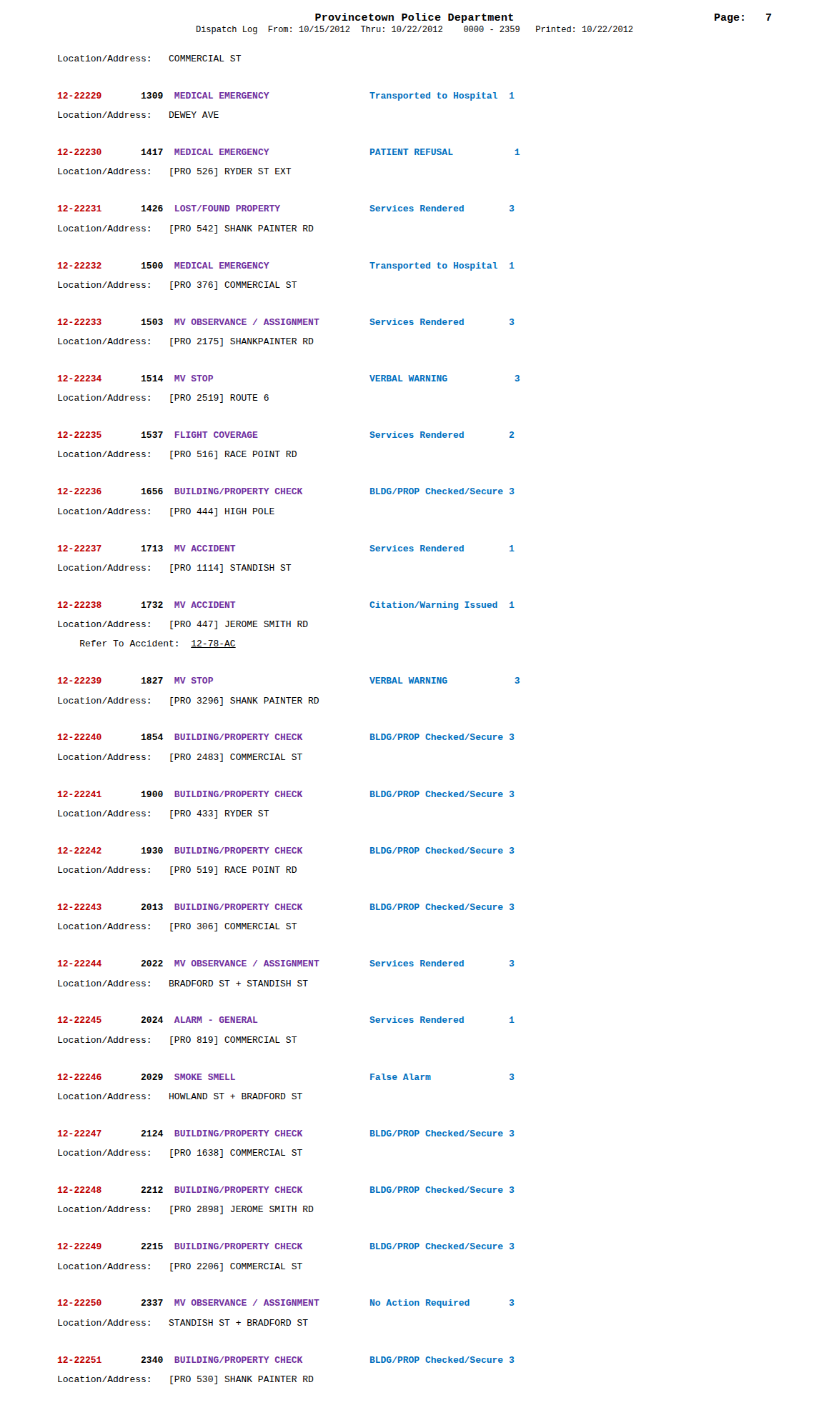Provincetown Police Department
Page: 7
Dispatch Log From: 10/15/2012 Thru: 10/22/2012 0000 - 2359 Printed: 10/22/2012
Location/Address: COMMERCIAL ST
12-22229 1309 MEDICAL EMERGENCY Transported to Hospital 1
Location/Address: DEWEY AVE
12-22230 1417 MEDICAL EMERGENCY PATIENT REFUSAL 1
Location/Address: [PRO 526] RYDER ST EXT
12-22231 1426 LOST/FOUND PROPERTY Services Rendered 3
Location/Address: [PRO 542] SHANK PAINTER RD
12-22232 1500 MEDICAL EMERGENCY Transported to Hospital 1
Location/Address: [PRO 376] COMMERCIAL ST
12-22233 1503 MV OBSERVANCE / ASSIGNMENT Services Rendered 3
Location/Address: [PRO 2175] SHANKPAINTER RD
12-22234 1514 MV STOP VERBAL WARNING 3
Location/Address: [PRO 2519] ROUTE 6
12-22235 1537 FLIGHT COVERAGE Services Rendered 2
Location/Address: [PRO 516] RACE POINT RD
12-22236 1656 BUILDING/PROPERTY CHECK BLDG/PROP Checked/Secure 3
Location/Address: [PRO 444] HIGH POLE
12-22237 1713 MV ACCIDENT Services Rendered 1
Location/Address: [PRO 1114] STANDISH ST
12-22238 1732 MV ACCIDENT Citation/Warning Issued 1
Location/Address: [PRO 447] JEROME SMITH RD
Refer To Accident: 12-78-AC
12-22239 1827 MV STOP VERBAL WARNING 3
Location/Address: [PRO 3296] SHANK PAINTER RD
12-22240 1854 BUILDING/PROPERTY CHECK BLDG/PROP Checked/Secure 3
Location/Address: [PRO 2483] COMMERCIAL ST
12-22241 1900 BUILDING/PROPERTY CHECK BLDG/PROP Checked/Secure 3
Location/Address: [PRO 433] RYDER ST
12-22242 1930 BUILDING/PROPERTY CHECK BLDG/PROP Checked/Secure 3
Location/Address: [PRO 519] RACE POINT RD
12-22243 2013 BUILDING/PROPERTY CHECK BLDG/PROP Checked/Secure 3
Location/Address: [PRO 306] COMMERCIAL ST
12-22244 2022 MV OBSERVANCE / ASSIGNMENT Services Rendered 3
Location/Address: BRADFORD ST + STANDISH ST
12-22245 2024 ALARM - GENERAL Services Rendered 1
Location/Address: [PRO 819] COMMERCIAL ST
12-22246 2029 SMOKE SMELL False Alarm 3
Location/Address: HOWLAND ST + BRADFORD ST
12-22247 2124 BUILDING/PROPERTY CHECK BLDG/PROP Checked/Secure 3
Location/Address: [PRO 1638] COMMERCIAL ST
12-22248 2212 BUILDING/PROPERTY CHECK BLDG/PROP Checked/Secure 3
Location/Address: [PRO 2898] JEROME SMITH RD
12-22249 2215 BUILDING/PROPERTY CHECK BLDG/PROP Checked/Secure 3
Location/Address: [PRO 2206] COMMERCIAL ST
12-22250 2337 MV OBSERVANCE / ASSIGNMENT No Action Required 3
Location/Address: STANDISH ST + BRADFORD ST
12-22251 2340 BUILDING/PROPERTY CHECK BLDG/PROP Checked/Secure 3
Location/Address: [PRO 530] SHANK PAINTER RD